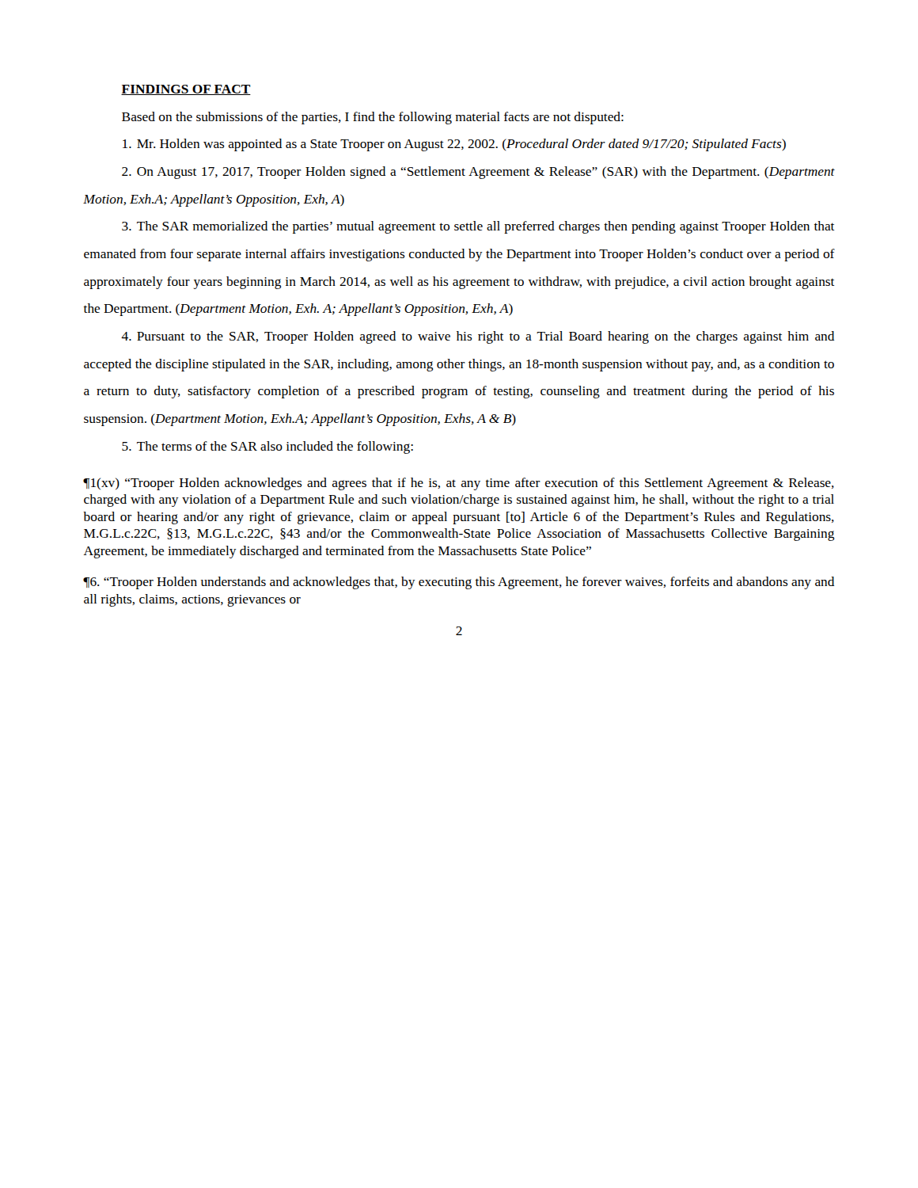FINDINGS OF FACT
Based on the submissions of the parties, I find the following material facts are not disputed:
1. Mr. Holden was appointed as a State Trooper on August 22, 2002. (Procedural Order dated 9/17/20; Stipulated Facts)
2. On August 17, 2017, Trooper Holden signed a “Settlement Agreement & Release” (SAR) with the Department. (Department Motion, Exh.A; Appellant’s Opposition, Exh, A)
3. The SAR memorialized the parties’ mutual agreement to settle all preferred charges then pending against Trooper Holden that emanated from four separate internal affairs investigations conducted by the Department into Trooper Holden’s conduct over a period of approximately four years beginning in March 2014, as well as his agreement to withdraw, with prejudice, a civil action brought against the Department. (Department Motion, Exh. A; Appellant’s Opposition, Exh, A)
4. Pursuant to the SAR, Trooper Holden agreed to waive his right to a Trial Board hearing on the charges against him and accepted the discipline stipulated in the SAR, including, among other things, an 18-month suspension without pay, and, as a condition to a return to duty, satisfactory completion of a prescribed program of testing, counseling and treatment during the period of his suspension. (Department Motion, Exh.A; Appellant’s Opposition, Exhs, A & B)
5. The terms of the SAR also included the following:
¶1(xv) “Trooper Holden acknowledges and agrees that if he is, at any time after execution of this Settlement Agreement & Release, charged with any violation of a Department Rule and such violation/charge is sustained against him, he shall, without the right to a trial board or hearing and/or any right of grievance, claim or appeal pursuant [to] Article 6 of the Department’s Rules and Regulations, M.G.L.c.22C, §13, M.G.L.c.22C, §43 and/or the Commonwealth-State Police Association of Massachusetts Collective Bargaining Agreement, be immediately discharged and terminated from the Massachusetts State Police”
¶6. “Trooper Holden understands and acknowledges that, by executing this Agreement, he forever waives, forfeits and abandons any and all rights, claims, actions, grievances or
2